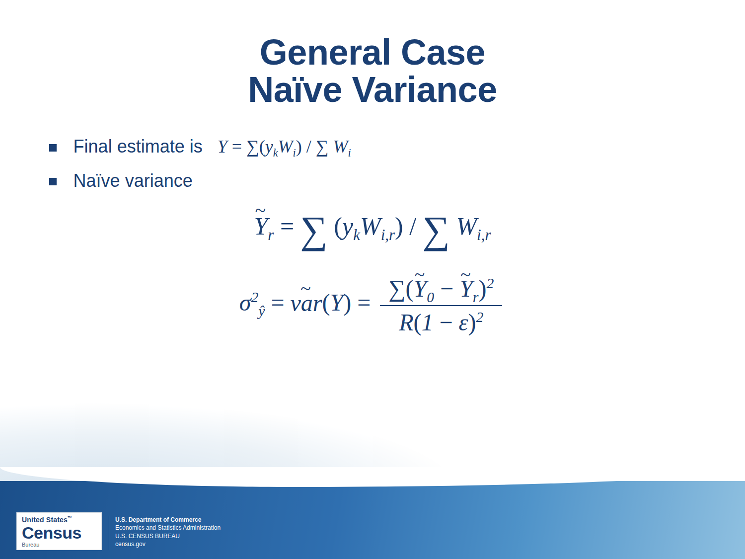General Case
Naïve Variance
Final estimate is Y = ∑(ykWi) / ∑ Wi
Naïve variance
Y~r = ∑ (ykWi,r) / ∑ Wi,r
σ2ŷ = var~(Y) = ∑(Y~0 − Y~r)2 R(1 − ε)2
United States™ Census Bureau
U.S. Department of Commerce
Economics and Statistics Administration
U.S. CENSUS BUREAU
census.gov